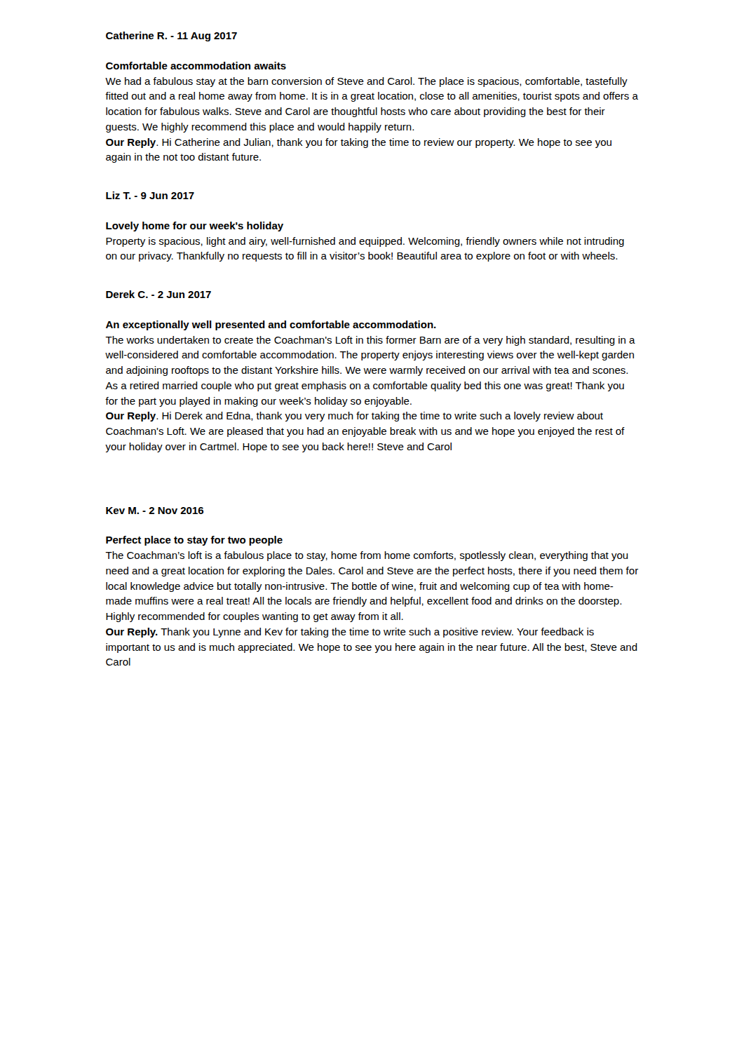Catherine R. - 11 Aug 2017
Comfortable accommodation awaits
We had a fabulous stay at the barn conversion of Steve and Carol. The place is spacious, comfortable, tastefully fitted out and a real home away from home. It is in a great location, close to all amenities, tourist spots and offers a location for fabulous walks. Steve and Carol are thoughtful hosts who care about providing the best for their guests. We highly recommend this place and would happily return.
Our Reply. Hi Catherine and Julian, thank you for taking the time to review our property. We hope to see you again in the not too distant future.
Liz T. - 9 Jun 2017
Lovely home for our week's holiday
Property is spacious, light and airy, well-furnished and equipped. Welcoming, friendly owners while not intruding on our privacy. Thankfully no requests to fill in a visitor’s book! Beautiful area to explore on foot or with wheels.
Derek C. - 2 Jun 2017
An exceptionally well presented and comfortable accommodation.
The works undertaken to create the Coachman's Loft in this former Barn are of a very high standard, resulting in a well-considered and comfortable accommodation. The property enjoys interesting views over the well-kept garden and adjoining rooftops to the distant Yorkshire hills. We were warmly received on our arrival with tea and scones. As a retired married couple who put great emphasis on a comfortable quality bed this one was great! Thank you for the part you played in making our week’s holiday so enjoyable.
Our Reply. Hi Derek and Edna, thank you very much for taking the time to write such a lovely review about Coachman's Loft. We are pleased that you had an enjoyable break with us and we hope you enjoyed the rest of your holiday over in Cartmel. Hope to see you back here!! Steve and Carol
Kev M. - 2 Nov 2016
Perfect place to stay for two people
The Coachman’s loft is a fabulous place to stay, home from home comforts, spotlessly clean, everything that you need and a great location for exploring the Dales. Carol and Steve are the perfect hosts, there if you need them for local knowledge advice but totally non-intrusive. The bottle of wine, fruit and welcoming cup of tea with home-made muffins were a real treat! All the locals are friendly and helpful, excellent food and drinks on the doorstep. Highly recommended for couples wanting to get away from it all.
Our Reply. Thank you Lynne and Kev for taking the time to write such a positive review. Your feedback is important to us and is much appreciated. We hope to see you here again in the near future. All the best, Steve and Carol